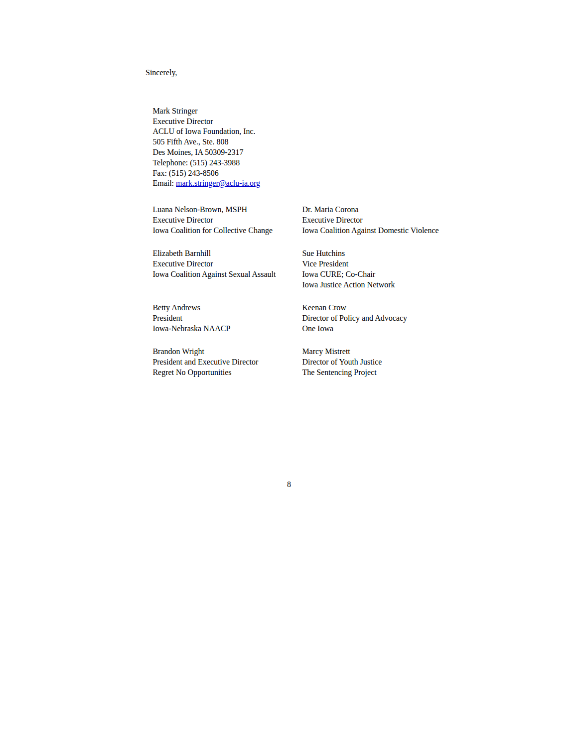Sincerely,
Mark Stringer
Executive Director
ACLU of Iowa Foundation, Inc.
505 Fifth Ave., Ste. 808
Des Moines, IA 50309-2317
Telephone: (515) 243-3988
Fax: (515) 243-8506
Email: mark.stringer@aclu-ia.org
| Luana Nelson-Brown, MSPH Executive Director Iowa Coalition for Collective Change | Dr. Maria Corona Executive Director Iowa Coalition Against Domestic Violence |
| Elizabeth Barnhill Executive Director Iowa Coalition Against Sexual Assault | Sue Hutchins Vice President Iowa CURE; Co-Chair Iowa Justice Action Network |
| Betty Andrews President Iowa-Nebraska NAACP | Keenan Crow Director of Policy and Advocacy One Iowa |
| Brandon Wright President and Executive Director Regret No Opportunities | Marcy Mistrett Director of Youth Justice The Sentencing Project |
8